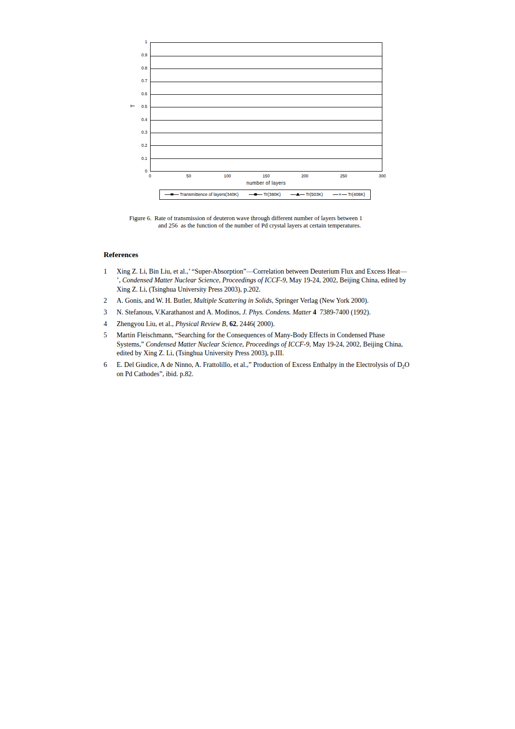T
1 0.9 0.8 0.7 0.6 0.5 0.4 0.3 0.2 0.1 0
0 50 100 150 200 250 300
number of layers
Transmittence of layers(340K)
Tr(380K)
Tr(503K)
×Tr(408K)
Figure 6. Rate of transmission of deuteron wave through different number of layers between 1 and 256 as the function of the number of Pd crystal layers at certain temperatures.
References
1 Xing Z. Li, Bin Liu, et al.,’ “Super-Absorption”—Correlation between Deuterium Flux and Excess Heat— ’, Condensed Matter Nuclear Science, Proceedings of ICCF-9, May 19-24, 2002, Beijing China, edited by Xing Z. Li, (Tsinghua University Press 2003), p.202.
2 A. Gonis, and W. H. Butler, Multiple Scattering in Solids, Springer Verlag (New York 2000).
3 N. Stefanous, V.Karathanost and A. Modinos, J. Phys. Condens. Matter 4 7389-7400 (1992).
4 Zhengyou Liu, et al., Physical Review B, 62, 2446( 2000).
5 Martin Fleischmann, “Searching for the Consequences of Many-Body Effects in Condensed Phase Systems,” Condensed Matter Nuclear Science, Proceedings of ICCF-9, May 19-24, 2002, Beijing China, edited by Xing Z. Li, (Tsinghua University Press 2003), p.III.
6 E. Del Giudice, A de Ninno, A. Frattolillo, et al.,” Production of Excess Enthalpy in the Electrolysis of D2O on Pd Cathodes”, ibid. p.82.